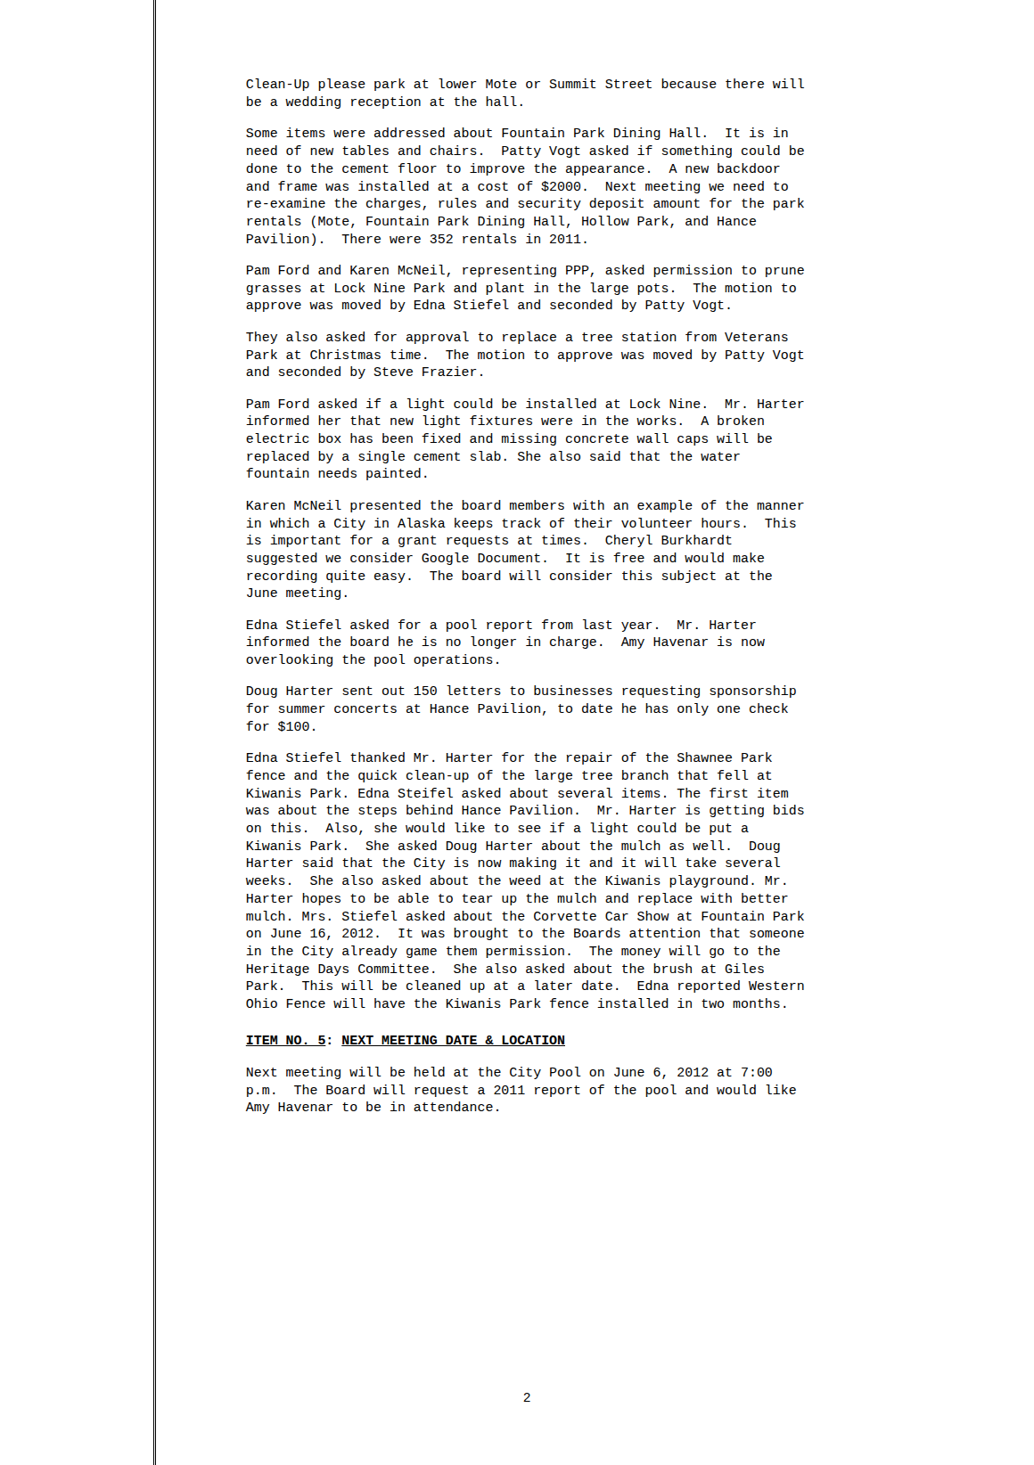Clean-Up please park at lower Mote or Summit Street because there will be a wedding reception at the hall.
Some items were addressed about Fountain Park Dining Hall. It is in need of new tables and chairs. Patty Vogt asked if something could be done to the cement floor to improve the appearance. A new backdoor and frame was installed at a cost of $2000. Next meeting we need to re-examine the charges, rules and security deposit amount for the park rentals (Mote, Fountain Park Dining Hall, Hollow Park, and Hance Pavilion). There were 352 rentals in 2011.
Pam Ford and Karen McNeil, representing PPP, asked permission to prune grasses at Lock Nine Park and plant in the large pots. The motion to approve was moved by Edna Stiefel and seconded by Patty Vogt.
They also asked for approval to replace a tree station from Veterans Park at Christmas time. The motion to approve was moved by Patty Vogt and seconded by Steve Frazier.
Pam Ford asked if a light could be installed at Lock Nine. Mr. Harter informed her that new light fixtures were in the works. A broken electric box has been fixed and missing concrete wall caps will be replaced by a single cement slab. She also said that the water fountain needs painted.
Karen McNeil presented the board members with an example of the manner in which a City in Alaska keeps track of their volunteer hours. This is important for a grant requests at times. Cheryl Burkhardt suggested we consider Google Document. It is free and would make recording quite easy. The board will consider this subject at the June meeting.
Edna Stiefel asked for a pool report from last year. Mr. Harter informed the board he is no longer in charge. Amy Havenar is now overlooking the pool operations.
Doug Harter sent out 150 letters to businesses requesting sponsorship for summer concerts at Hance Pavilion, to date he has only one check for $100.
Edna Stiefel thanked Mr. Harter for the repair of the Shawnee Park fence and the quick clean-up of the large tree branch that fell at Kiwanis Park. Edna Steifel asked about several items. The first item was about the steps behind Hance Pavilion. Mr. Harter is getting bids on this. Also, she would like to see if a light could be put a Kiwanis Park. She asked Doug Harter about the mulch as well. Doug Harter said that the City is now making it and it will take several weeks. She also asked about the weed at the Kiwanis playground. Mr. Harter hopes to be able to tear up the mulch and replace with better mulch. Mrs. Stiefel asked about the Corvette Car Show at Fountain Park on June 16, 2012. It was brought to the Boards attention that someone in the City already game them permission. The money will go to the Heritage Days Committee. She also asked about the brush at Giles Park. This will be cleaned up at a later date. Edna reported Western Ohio Fence will have the Kiwanis Park fence installed in two months.
ITEM NO. 5: NEXT MEETING DATE & LOCATION
Next meeting will be held at the City Pool on June 6, 2012 at 7:00 p.m. The Board will request a 2011 report of the pool and would like Amy Havenar to be in attendance.
2